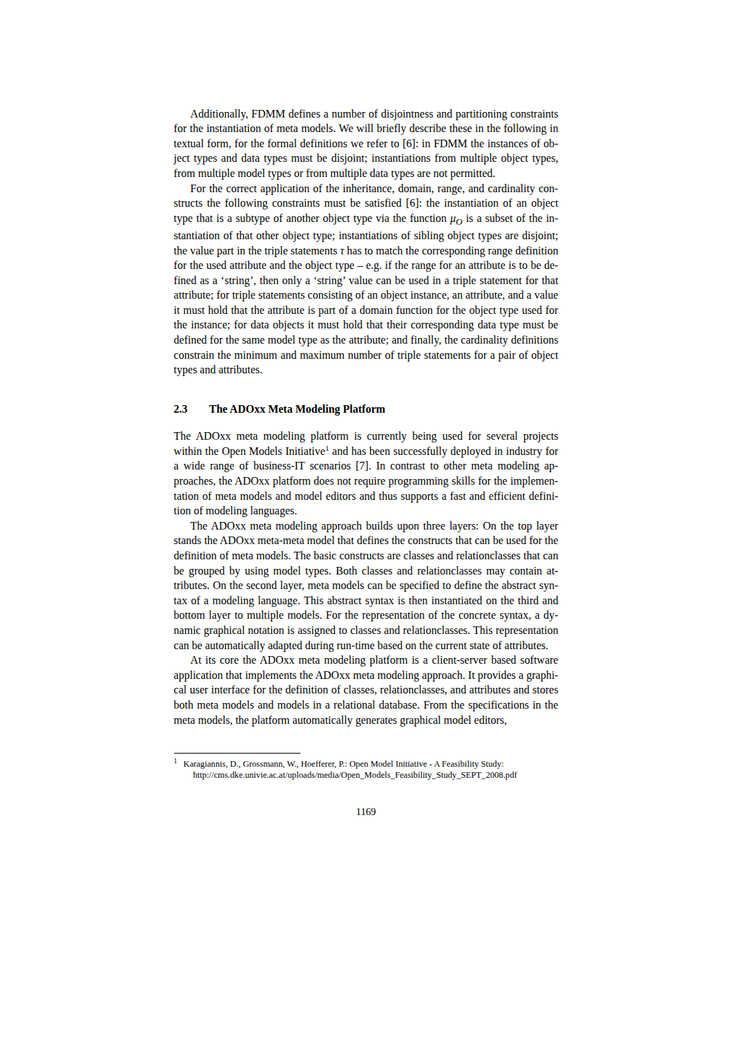Additionally, FDMM defines a number of disjointness and partitioning constraints for the instantiation of meta models. We will briefly describe these in the following in textual form, for the formal definitions we refer to [6]: in FDMM the instances of object types and data types must be disjoint; instantiations from multiple object types, from multiple model types or from multiple data types are not permitted.
For the correct application of the inheritance, domain, range, and cardinality constructs the following constraints must be satisfied [6]: the instantiation of an object type that is a subtype of another object type via the function μO is a subset of the instantiation of that other object type; instantiations of sibling object types are disjoint; the value part in the triple statements τ has to match the corresponding range definition for the used attribute and the object type – e.g. if the range for an attribute is to be defined as a ‘string’, then only a ‘string’ value can be used in a triple statement for that attribute; for triple statements consisting of an object instance, an attribute, and a value it must hold that the attribute is part of a domain function for the object type used for the instance; for data objects it must hold that their corresponding data type must be defined for the same model type as the attribute; and finally, the cardinality definitions constrain the minimum and maximum number of triple statements for a pair of object types and attributes.
2.3 The ADOxx Meta Modeling Platform
The ADOxx meta modeling platform is currently being used for several projects within the Open Models Initiative1 and has been successfully deployed in industry for a wide range of business-IT scenarios [7]. In contrast to other meta modeling approaches, the ADOxx platform does not require programming skills for the implementation of meta models and model editors and thus supports a fast and efficient definition of modeling languages.
The ADOxx meta modeling approach builds upon three layers: On the top layer stands the ADOxx meta-meta model that defines the constructs that can be used for the definition of meta models. The basic constructs are classes and relationclasses that can be grouped by using model types. Both classes and relationclasses may contain attributes. On the second layer, meta models can be specified to define the abstract syntax of a modeling language. This abstract syntax is then instantiated on the third and bottom layer to multiple models. For the representation of the concrete syntax, a dynamic graphical notation is assigned to classes and relationclasses. This representation can be automatically adapted during run-time based on the current state of attributes.
At its core the ADOxx meta modeling platform is a client-server based software application that implements the ADOxx meta modeling approach. It provides a graphical user interface for the definition of classes, relationclasses, and attributes and stores both meta models and models in a relational database. From the specifications in the meta models, the platform automatically generates graphical model editors,
1 Karagiannis, D., Grossmann, W., Hoefferer, P.: Open Model Initiative - A Feasibility Study: http://cms.dke.univie.ac.at/uploads/media/Open_Models_Feasibility_Study_SEPT_2008.pdf
1169